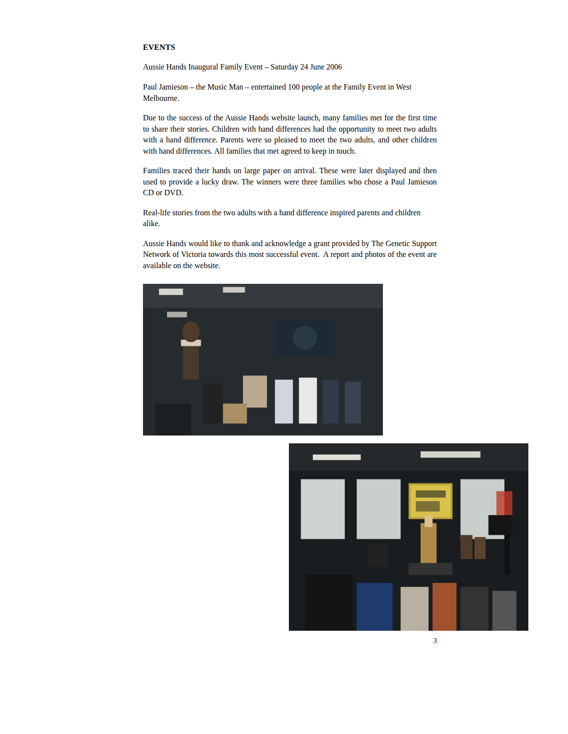EVENTS
Aussie Hands Inaugural Family Event – Saturday 24 June 2006
Paul Jamieson – the Music Man – entertained 100 people at the Family Event in West Melbourne.
Due to the success of the Aussie Hands website launch, many families met for the first time to share their stories. Children with hand differences had the opportunity to meet two adults with a hand difference. Parents were so pleased to meet the two adults, and other children with hand differences. All families that met agreed to keep in touch.
Families traced their hands on large paper on arrival. These were later displayed and then used to provide a lucky draw. The winners were three families who chose a Paul Jamieson CD or DVD.
Real-life stories from the two adults with a hand difference inspired parents and children alike.
Aussie Hands would like to thank and acknowledge a grant provided by The Genetic Support Network of Victoria towards this most successful event. A report and photos of the event are available on the website.
3